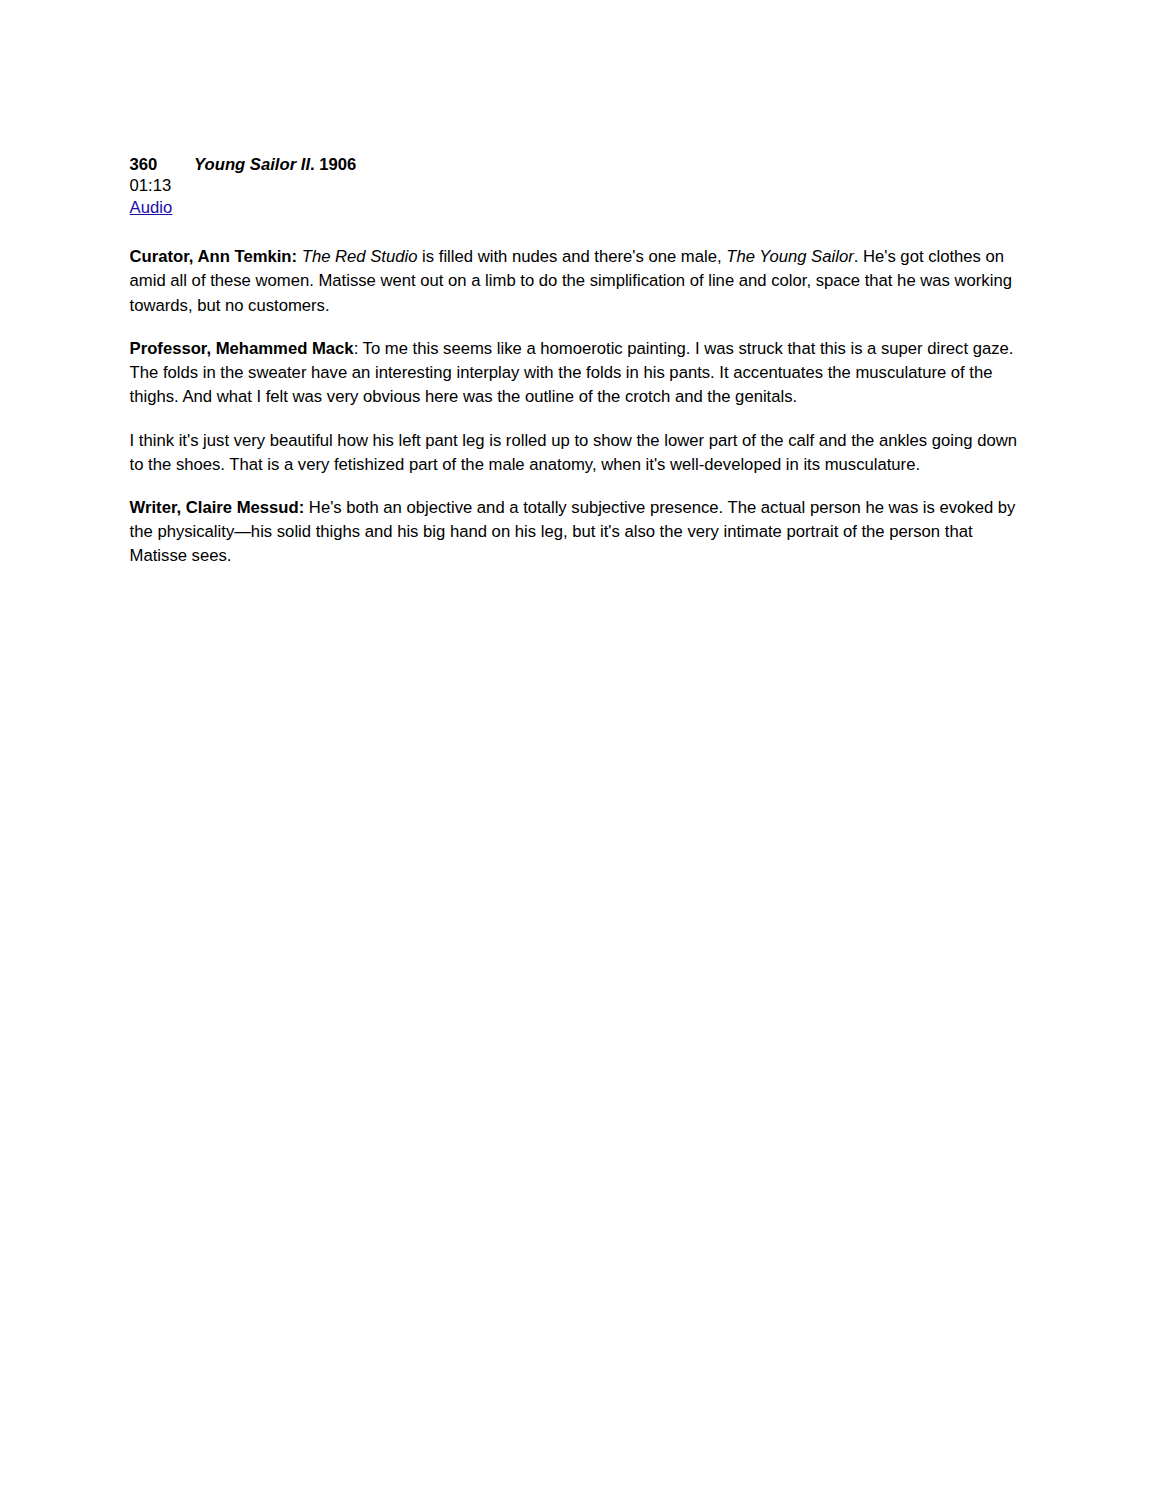360 Young Sailor II. 1906
01:13
Audio
Curator, Ann Temkin: The Red Studio is filled with nudes and there's one male, The Young Sailor. He's got clothes on amid all of these women. Matisse went out on a limb to do the simplification of line and color, space that he was working towards, but no customers.
Professor, Mehammed Mack: To me this seems like a homoerotic painting. I was struck that this is a super direct gaze. The folds in the sweater have an interesting interplay with the folds in his pants. It accentuates the musculature of the thighs. And what I felt was very obvious here was the outline of the crotch and the genitals.
I think it's just very beautiful how his left pant leg is rolled up to show the lower part of the calf and the ankles going down to the shoes. That is a very fetishized part of the male anatomy, when it's well-developed in its musculature.
Writer, Claire Messud: He's both an objective and a totally subjective presence. The actual person he was is evoked by the physicality—his solid thighs and his big hand on his leg, but it's also the very intimate portrait of the person that Matisse sees.